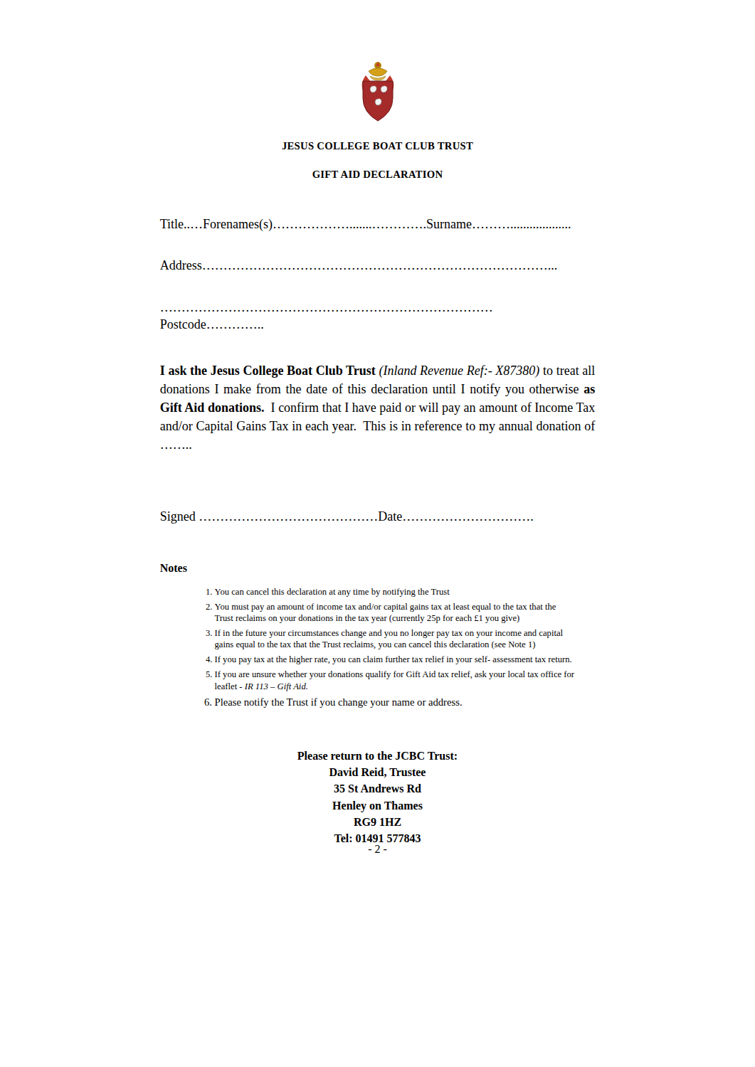Jesus College coat of arms
JESUS COLLEGE BOAT CLUB TRUST
GIFT AID DECLARATION
Title..…Forenames(s)……………….......………….Surname………...................
Address………………………………………………………………………...
……………………………………………………………………Postcode…………..
I ask the Jesus College Boat Club Trust (Inland Revenue Ref:- X87380) to treat all donations I make from the date of this declaration until I notify you otherwise as Gift Aid donations. I confirm that I have paid or will pay an amount of Income Tax and/or Capital Gains Tax in each year. This is in reference to my annual donation of ……..
Signed ……………………………………Date………………………….
Notes
You can cancel this declaration at any time by notifying the Trust
You must pay an amount of income tax and/or capital gains tax at least equal to the tax that the Trust reclaims on your donations in the tax year (currently 25p for each £1 you give)
If in the future your circumstances change and you no longer pay tax on your income and capital gains equal to the tax that the Trust reclaims, you can cancel this declaration (see Note 1)
If you pay tax at the higher rate, you can claim further tax relief in your self- assessment tax return.
If you are unsure whether your donations qualify for Gift Aid tax relief, ask your local tax office for leaflet - IR 113 – Gift Aid.
Please notify the Trust if you change your name or address.
Please return to the JCBC Trust:
David Reid, Trustee
35 St Andrews Rd
Henley on Thames
RG9 1HZ
Tel: 01491 577843
- 2 -